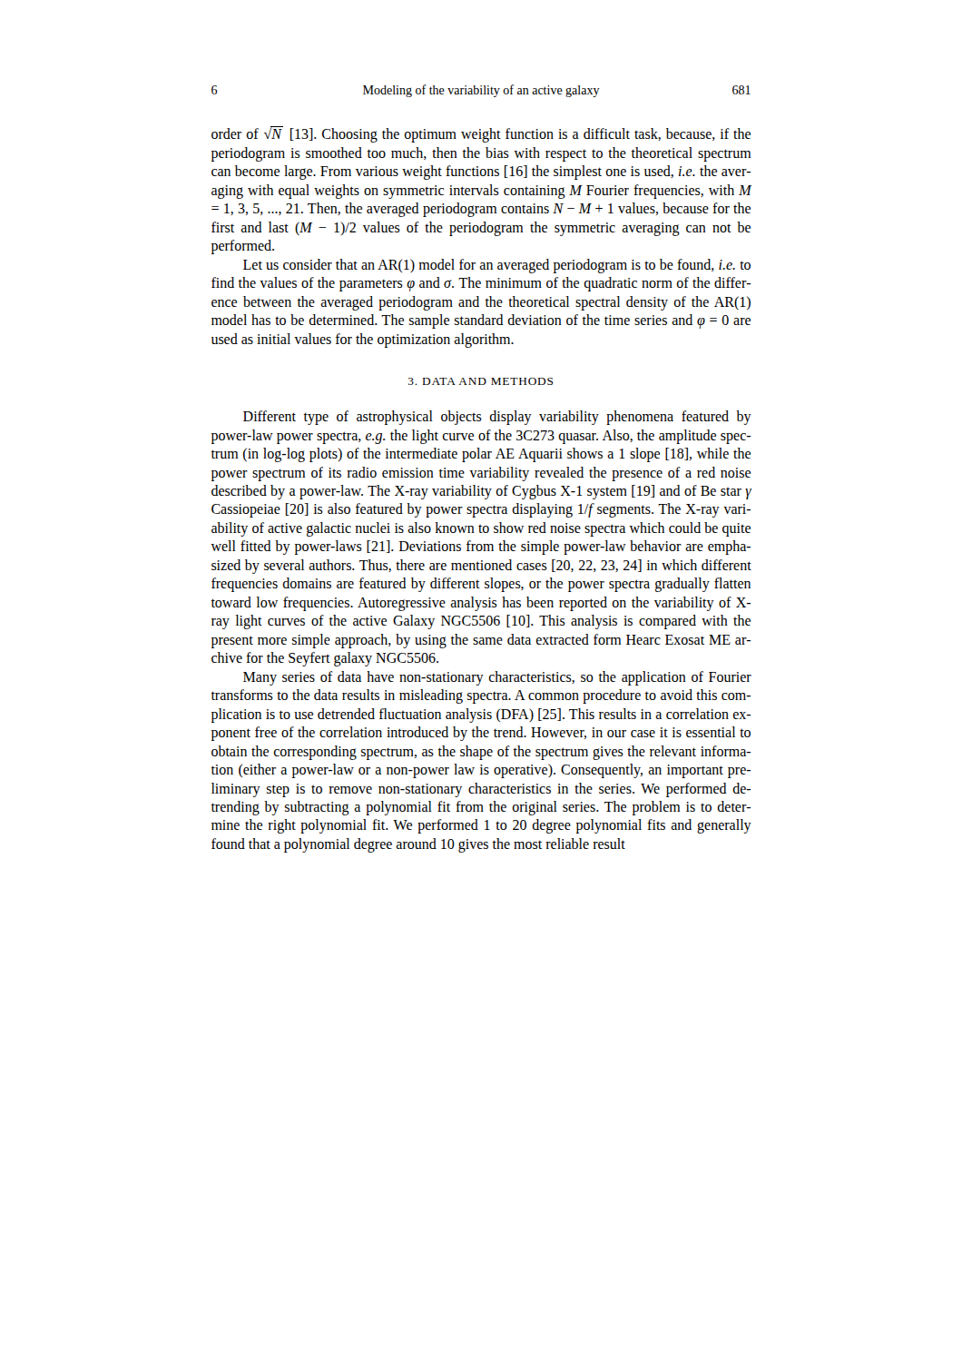6 Modeling of the variability of an active galaxy 681
order of N [13]. Choosing the optimum weight function is a difficult task, because, if the periodogram is smoothed too much, then the bias with respect to the theoretical spectrum can become large. From various weight functions [16] the simplest one is used, i.e. the averaging with equal weights on symmetric intervals containing M Fourier frequencies, with M = 1, 3, 5, ..., 21. Then, the averaged periodogram contains N − M + 1 values, because for the first and last (M − 1)/2 values of the periodogram the symmetric averaging can not be performed.
Let us consider that an AR(1) model for an averaged periodogram is to be found, i.e. to find the values of the parameters φ and σ. The minimum of the quadratic norm of the difference between the averaged periodogram and the theoretical spectral density of the AR(1) model has to be determined. The sample standard deviation of the time series and φ = 0 are used as initial values for the optimization algorithm.
3. Data and Methods
Different type of astrophysical objects display variability phenomena featured by power-law power spectra, e.g. the light curve of the 3C273 quasar. Also, the amplitude spectrum (in log-log plots) of the intermediate polar AE Aquarii shows a 1 slope [18], while the power spectrum of its radio emission time variability revealed the presence of a red noise described by a power-law. The X-ray variability of Cygbus X-1 system [19] and of Be star γ Cassiopeiae [20] is also featured by power spectra displaying 1/f segments. The X-ray variability of active galactic nuclei is also known to show red noise spectra which could be quite well fitted by power-laws [21]. Deviations from the simple power-law behavior are emphasized by several authors. Thus, there are mentioned cases [20, 22, 23, 24] in which different frequencies domains are featured by different slopes, or the power spectra gradually flatten toward low frequencies. Autoregressive analysis has been reported on the variability of X-ray light curves of the active Galaxy NGC5506 [10]. This analysis is compared with the present more simple approach, by using the same data extracted form Hearc Exosat ME archive for the Seyfert galaxy NGC5506.
Many series of data have non-stationary characteristics, so the application of Fourier transforms to the data results in misleading spectra. A common procedure to avoid this complication is to use detrended fluctuation analysis (DFA) [25]. This results in a correlation exponent free of the correlation introduced by the trend. However, in our case it is essential to obtain the corresponding spectrum, as the shape of the spectrum gives the relevant information (either a power-law or a non-power law is operative). Consequently, an important preliminary step is to remove non-stationary characteristics in the series. We performed detrending by subtracting a polynomial fit from the original series. The problem is to determine the right polynomial fit. We performed 1 to 20 degree polynomial fits and generally found that a polynomial degree around 10 gives the most reliable result